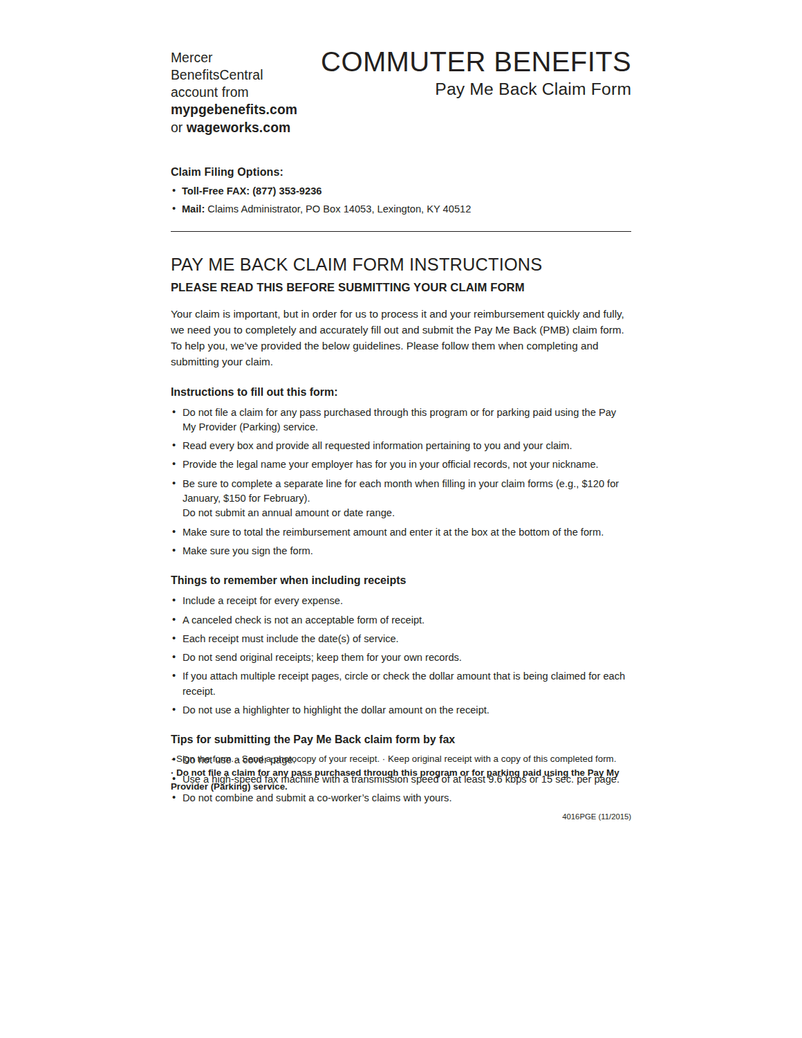Mercer BenefitsCentral account from
mypgebenefits.com or wageworks.com
COMMUTER BENEFITS
Pay Me Back Claim Form
Claim Filing Options:
Toll-Free FAX: (877) 353-9236
Mail: Claims Administrator, PO Box 14053, Lexington, KY 40512
PAY ME BACK CLAIM FORM INSTRUCTIONS
PLEASE READ THIS BEFORE SUBMITTING YOUR CLAIM FORM
Your claim is important, but in order for us to process it and your reimbursement quickly and fully, we need you to completely and accurately fill out and submit the Pay Me Back (PMB) claim form. To help you, we’ve provided the below guidelines. Please follow them when completing and submitting your claim.
Instructions to fill out this form:
Do not file a claim for any pass purchased through this program or for parking paid using the Pay My Provider (Parking) service.
Read every box and provide all requested information pertaining to you and your claim.
Provide the legal name your employer has for you in your official records, not your nickname.
Be sure to complete a separate line for each month when filling in your claim forms (e.g., $120 for January, $150 for February). Do not submit an annual amount or date range.
Make sure to total the reimbursement amount and enter it at the box at the bottom of the form.
Make sure you sign the form.
Things to remember when including receipts
Include a receipt for every expense.
A canceled check is not an acceptable form of receipt.
Each receipt must include the date(s) of service.
Do not send original receipts; keep them for your own records.
If you attach multiple receipt pages, circle or check the dollar amount that is being claimed for each receipt.
Do not use a highlighter to highlight the dollar amount on the receipt.
Tips for submitting the Pay Me Back claim form by fax
Do not use a cover page.
Use a high-speed fax machine with a transmission speed of at least 9.6 kbps or 15 sec. per page.
Do not combine and submit a co-worker’s claims with yours.
· Sign the form. · Send a photocopy of your receipt. · Keep original receipt with a copy of this completed form.
· Do not file a claim for any pass purchased through this program or for parking paid using the Pay My Provider (Parking) service.
4016PGE (11/2015)